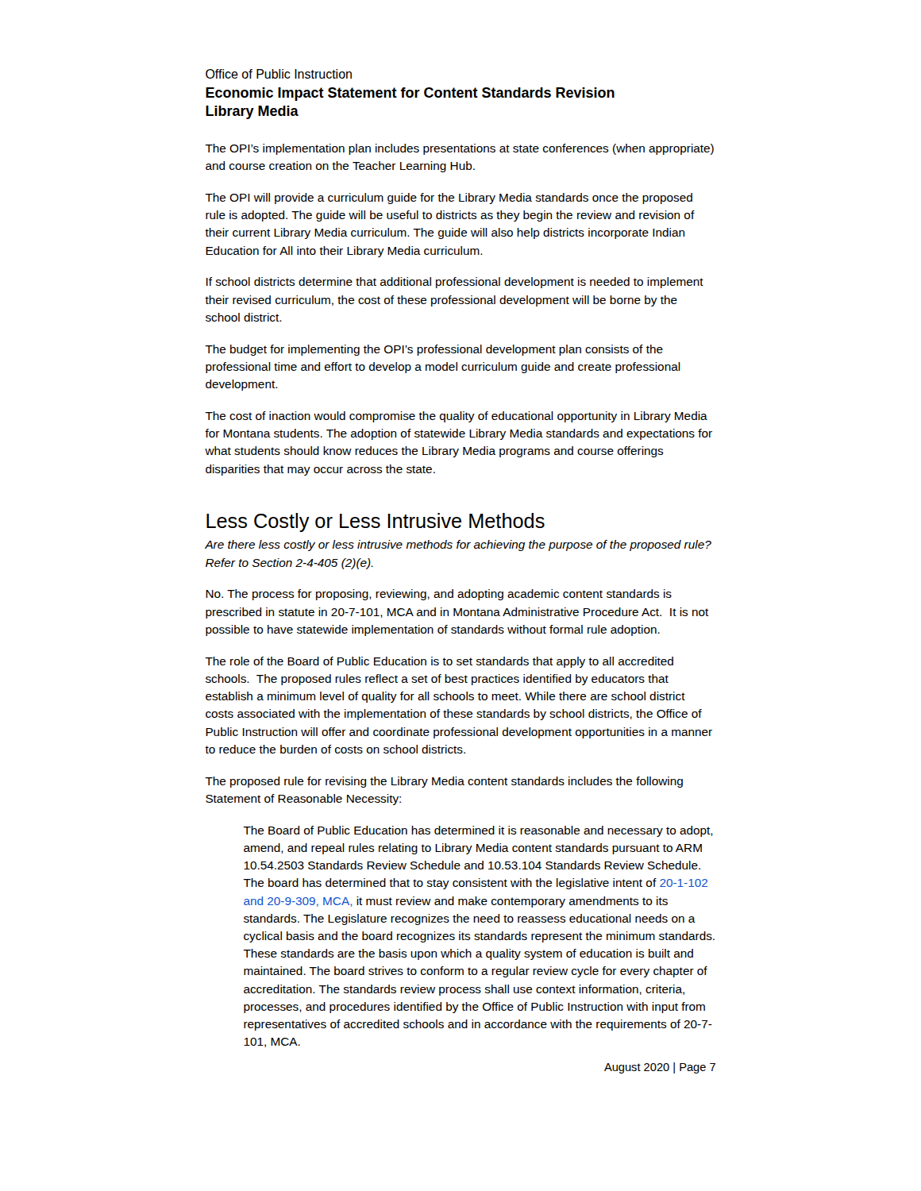Office of Public Instruction
Economic Impact Statement for Content Standards Revision
Library Media
The OPI’s implementation plan includes presentations at state conferences (when appropriate) and course creation on the Teacher Learning Hub.
The OPI will provide a curriculum guide for the Library Media standards once the proposed rule is adopted. The guide will be useful to districts as they begin the review and revision of their current Library Media curriculum. The guide will also help districts incorporate Indian Education for All into their Library Media curriculum.
If school districts determine that additional professional development is needed to implement their revised curriculum, the cost of these professional development will be borne by the school district.
The budget for implementing the OPI’s professional development plan consists of the professional time and effort to develop a model curriculum guide and create professional development.
The cost of inaction would compromise the quality of educational opportunity in Library Media for Montana students. The adoption of statewide Library Media standards and expectations for what students should know reduces the Library Media programs and course offerings disparities that may occur across the state.
Less Costly or Less Intrusive Methods
Are there less costly or less intrusive methods for achieving the purpose of the proposed rule? Refer to Section 2-4-405 (2)(e).
No. The process for proposing, reviewing, and adopting academic content standards is prescribed in statute in 20-7-101, MCA and in Montana Administrative Procedure Act. It is not possible to have statewide implementation of standards without formal rule adoption.
The role of the Board of Public Education is to set standards that apply to all accredited schools. The proposed rules reflect a set of best practices identified by educators that establish a minimum level of quality for all schools to meet. While there are school district costs associated with the implementation of these standards by school districts, the Office of Public Instruction will offer and coordinate professional development opportunities in a manner to reduce the burden of costs on school districts.
The proposed rule for revising the Library Media content standards includes the following Statement of Reasonable Necessity:
The Board of Public Education has determined it is reasonable and necessary to adopt, amend, and repeal rules relating to Library Media content standards pursuant to ARM 10.54.2503 Standards Review Schedule and 10.53.104 Standards Review Schedule. The board has determined that to stay consistent with the legislative intent of 20-1-102 and 20-9-309, MCA, it must review and make contemporary amendments to its standards. The Legislature recognizes the need to reassess educational needs on a cyclical basis and the board recognizes its standards represent the minimum standards. These standards are the basis upon which a quality system of education is built and maintained. The board strives to conform to a regular review cycle for every chapter of accreditation. The standards review process shall use context information, criteria, processes, and procedures identified by the Office of Public Instruction with input from representatives of accredited schools and in accordance with the requirements of 20-7-101, MCA.
August 2020 | Page 7